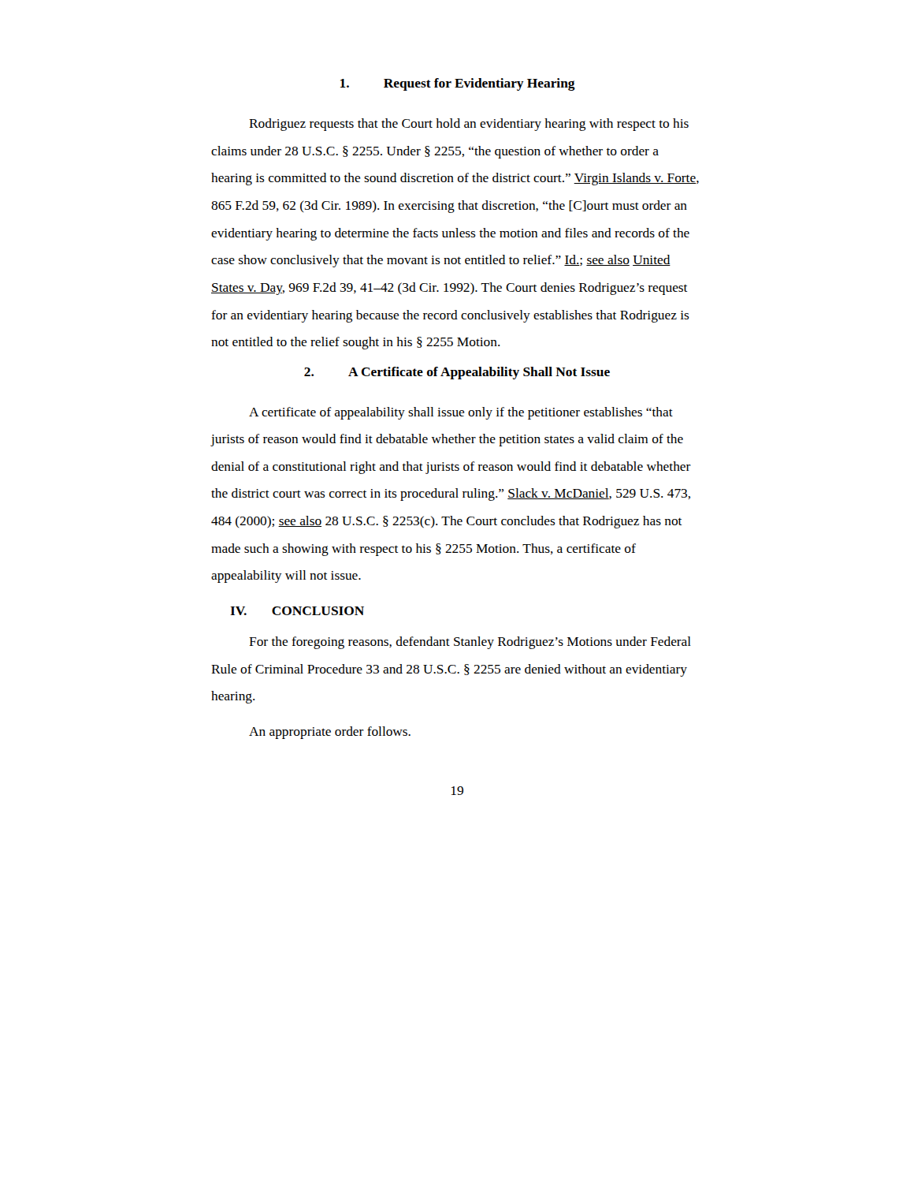1. Request for Evidentiary Hearing
Rodriguez requests that the Court hold an evidentiary hearing with respect to his claims under 28 U.S.C. § 2255. Under § 2255, “the question of whether to order a hearing is committed to the sound discretion of the district court.” Virgin Islands v. Forte, 865 F.2d 59, 62 (3d Cir. 1989). In exercising that discretion, “the [C]ourt must order an evidentiary hearing to determine the facts unless the motion and files and records of the case show conclusively that the movant is not entitled to relief.” Id.; see also United States v. Day, 969 F.2d 39, 41–42 (3d Cir. 1992). The Court denies Rodriguez’s request for an evidentiary hearing because the record conclusively establishes that Rodriguez is not entitled to the relief sought in his § 2255 Motion.
2. A Certificate of Appealability Shall Not Issue
A certificate of appealability shall issue only if the petitioner establishes “that jurists of reason would find it debatable whether the petition states a valid claim of the denial of a constitutional right and that jurists of reason would find it debatable whether the district court was correct in its procedural ruling.” Slack v. McDaniel, 529 U.S. 473, 484 (2000); see also 28 U.S.C. § 2253(c). The Court concludes that Rodriguez has not made such a showing with respect to his § 2255 Motion. Thus, a certificate of appealability will not issue.
IV. CONCLUSION
For the foregoing reasons, defendant Stanley Rodriguez’s Motions under Federal Rule of Criminal Procedure 33 and 28 U.S.C. § 2255 are denied without an evidentiary hearing.
An appropriate order follows.
19